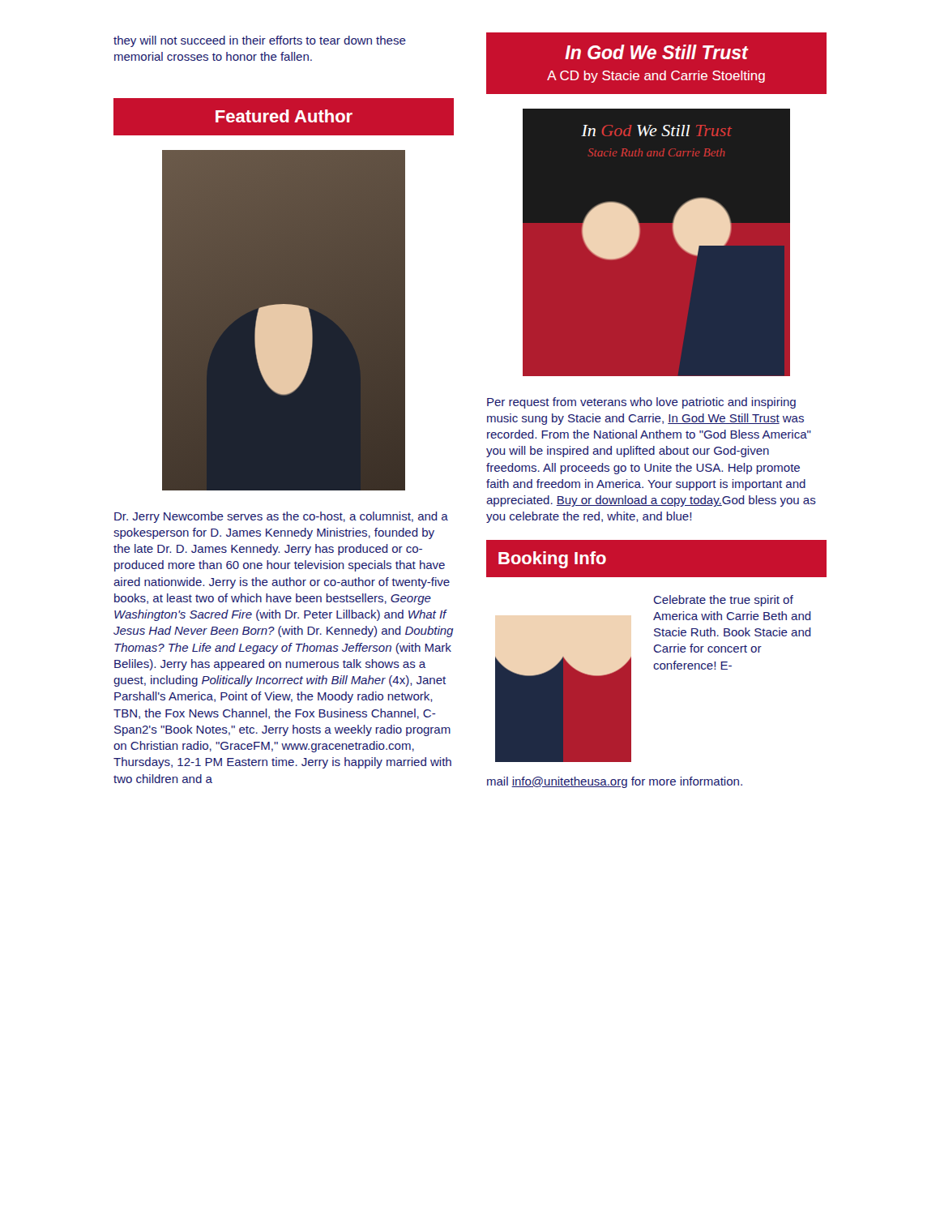they will not succeed in their efforts to tear down these memorial crosses to honor the fallen.
Featured Author
Dr. Jerry Newcombe serves as the co-host, a columnist, and a spokesperson for D. James Kennedy Ministries, founded by the late Dr. D. James Kennedy. Jerry has produced or co-produced more than 60 one hour television specials that have aired nationwide. Jerry is the author or co-author of twenty-five books, at least two of which have been bestsellers, George Washington's Sacred Fire (with Dr. Peter Lillback) and What If Jesus Had Never Been Born? (with Dr. Kennedy) and Doubting Thomas? The Life and Legacy of Thomas Jefferson (with Mark Beliles). Jerry has appeared on numerous talk shows as a guest, including Politically Incorrect with Bill Maher (4x), Janet Parshall's America, Point of View, the Moody radio network, TBN, the Fox News Channel, the Fox Business Channel, C-Span2's "Book Notes," etc. Jerry hosts a weekly radio program on Christian radio, "GraceFM," www.gracenetradio.com, Thursdays, 12-1 PM Eastern time. Jerry is happily married with two children and a
In God We Still Trust A CD by Stacie and Carrie Stoelting
In God We Still Trust
Stacie Ruth and Carrie Beth
Per request from veterans who love patriotic and inspiring music sung by Stacie and Carrie, In God We Still Trust was recorded. From the National Anthem to "God Bless America" you will be inspired and uplifted about our God-given freedoms. All proceeds go to Unite the USA. Help promote faith and freedom in America. Your support is important and appreciated. Buy or download a copy today. God bless you as you celebrate the red, white, and blue!
Booking Info
Celebrate the true spirit of America with Carrie Beth and Stacie Ruth. Book Stacie and Carrie for concert or conference! E-
mail info@unitetheusa.org for more information.